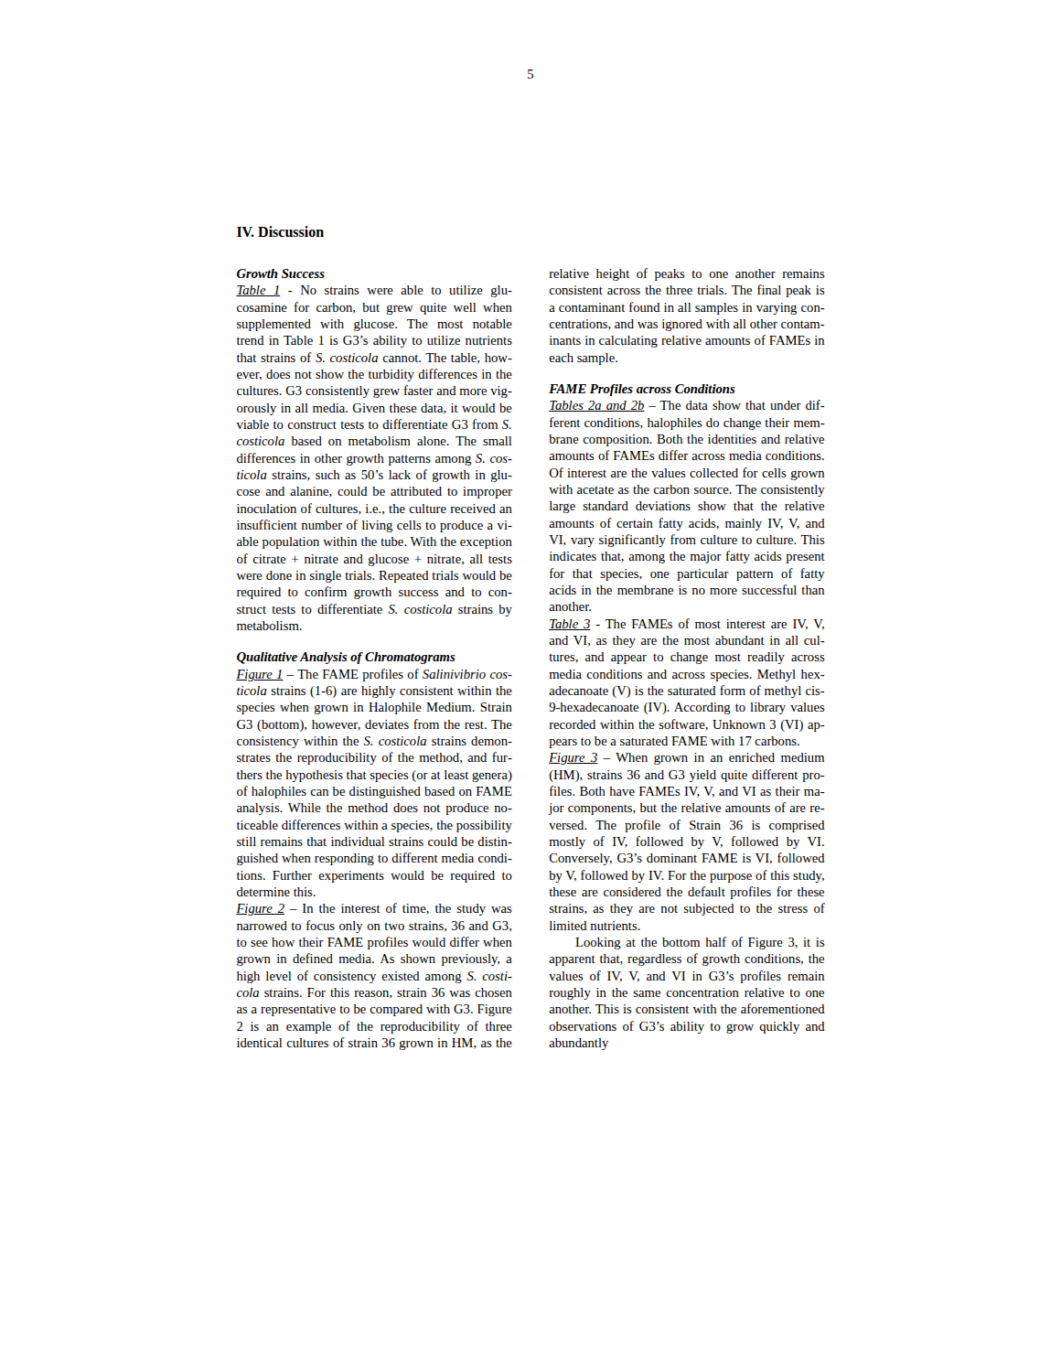5
IV. Discussion
Growth Success
Table 1 - No strains were able to utilize glucosamine for carbon, but grew quite well when supplemented with glucose. The most notable trend in Table 1 is G3’s ability to utilize nutrients that strains of S. costicola cannot. The table, however, does not show the turbidity differences in the cultures. G3 consistently grew faster and more vigorously in all media. Given these data, it would be viable to construct tests to differentiate G3 from S. costicola based on metabolism alone. The small differences in other growth patterns among S. costicola strains, such as 50’s lack of growth in glucose and alanine, could be attributed to improper inoculation of cultures, i.e., the culture received an insufficient number of living cells to produce a viable population within the tube. With the exception of citrate + nitrate and glucose + nitrate, all tests were done in single trials. Repeated trials would be required to confirm growth success and to construct tests to differentiate S. costicola strains by metabolism.
Qualitative Analysis of Chromatograms
Figure 1 – The FAME profiles of Salinivibrio costicola strains (1-6) are highly consistent within the species when grown in Halophile Medium. Strain G3 (bottom), however, deviates from the rest. The consistency within the S. costicola strains demonstrates the reproducibility of the method, and furthers the hypothesis that species (or at least genera) of halophiles can be distinguished based on FAME analysis. While the method does not produce noticeable differences within a species, the possibility still remains that individual strains could be distinguished when responding to different media conditions. Further experiments would be required to determine this.
Figure 2 – In the interest of time, the study was narrowed to focus only on two strains, 36 and G3, to see how their FAME profiles would differ when grown in defined media. As shown previously, a high level of consistency existed among S. costicola strains. For this reason, strain 36 was chosen as a representative to be compared with G3. Figure 2 is an example of the reproducibility of three identical cultures of strain 36 grown in HM, as the relative height of peaks to one another remains consistent across the three trials. The final peak is a contaminant found in all samples in varying concentrations, and was ignored with all other contaminants in calculating relative amounts of FAMEs in each sample.
FAME Profiles across Conditions
Tables 2a and 2b – The data show that under different conditions, halophiles do change their membrane composition. Both the identities and relative amounts of FAMEs differ across media conditions. Of interest are the values collected for cells grown with acetate as the carbon source. The consistently large standard deviations show that the relative amounts of certain fatty acids, mainly IV, V, and VI, vary significantly from culture to culture. This indicates that, among the major fatty acids present for that species, one particular pattern of fatty acids in the membrane is no more successful than another.
Table 3 - The FAMEs of most interest are IV, V, and VI, as they are the most abundant in all cultures, and appear to change most readily across media conditions and across species. Methyl hexadecanoate (V) is the saturated form of methyl cis-9-hexadecanoate (IV). According to library values recorded within the software, Unknown 3 (VI) appears to be a saturated FAME with 17 carbons.
Figure 3 – When grown in an enriched medium (HM), strains 36 and G3 yield quite different profiles. Both have FAMEs IV, V, and VI as their major components, but the relative amounts of are reversed. The profile of Strain 36 is comprised mostly of IV, followed by V, followed by VI. Conversely, G3’s dominant FAME is VI, followed by V, followed by IV. For the purpose of this study, these are considered the default profiles for these strains, as they are not subjected to the stress of limited nutrients.
Looking at the bottom half of Figure 3, it is apparent that, regardless of growth conditions, the values of IV, V, and VI in G3’s profiles remain roughly in the same concentration relative to one another. This is consistent with the aforementioned observations of G3’s ability to grow quickly and abundantly